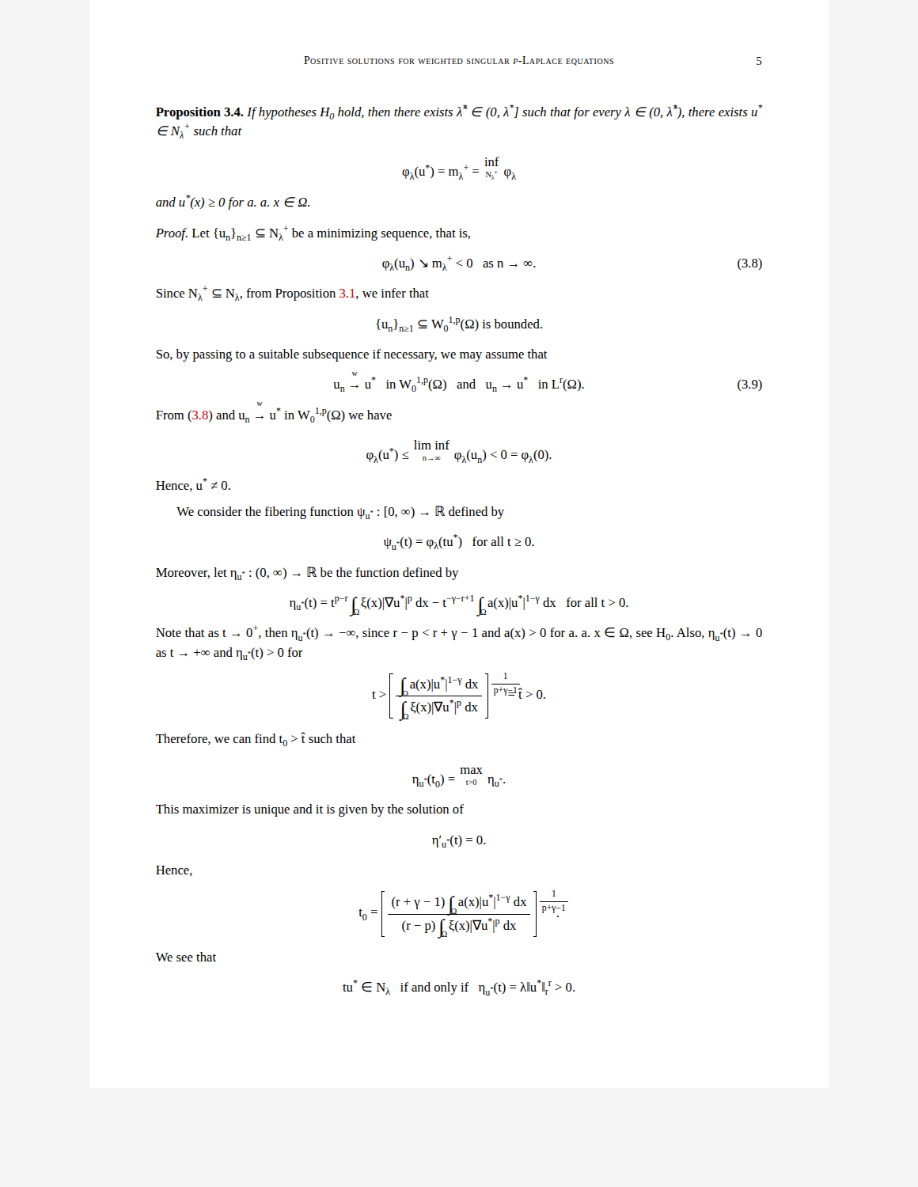Positive solutions for weighted singular p-Laplace equations 5
Proposition 3.4. If hypotheses H0 hold, then there exists λ̂* ∈ (0, λ*] such that for every λ ∈ (0, λ̂*), there exists u* ∈ Nλ+ such that
φλ(u*) = mλ+ = inf Nλ+ φλ
and u*(x) ≥ 0 for a. a. x ∈ Ω.
Proof. Let {un}n≥1 ⊆ Nλ+ be a minimizing sequence, that is,
φλ(un) ↘ mλ+ < 0 as n → ∞. (3.8)
Since Nλ+ ⊆ Nλ, from Proposition 3.1, we infer that
{un}n≥1 ⊆ W01,p(Ω) is bounded.
So, by passing to a suitable subsequence if necessary, we may assume that
un w→ u* in W01,p(Ω) and un → u* in Lr(Ω). (3.9)
From (3.8) and un w→ u* in W01,p(Ω) we have
φλ(u*) ≤ lim inf n→∞ φλ(un) < 0 = φλ(0).
Hence, u* ≠ 0.
We consider the fibering function ψu* : [0, ∞) → ℝ defined by
ψu*(t) = φλ(tu*) for all t ≥ 0.
Moreover, let ηu* : (0, ∞) → ℝ be the function defined by
ηu*(t) = tp−r ∫Ω ξ(x)|∇u*|p dx − t−γ−r+1 ∫Ω a(x)|u*|1−γ dx for all t > 0.
Note that as t → 0+, then ηu*(t) → −∞, since r − p < r + γ − 1 and a(x) > 0 for a. a. x ∈ Ω, see H0. Also, ηu*(t) → 0 as t → +∞ and ηu*(t) > 0 for
t > ∫Ω a(x)|u*|1−γ dx∫Ω ξ(x)|∇u*|p dx 1 p+γ−1 = t̂ > 0.
Therefore, we can find t0 > t̂ such that
ηu*(t0) = max t>0 ηu*.
This maximizer is unique and it is given by the solution of
η′u*(t) = 0.
Hence,
t0 = (r + γ − 1) ∫Ω a(x)|u*|1−γ dx(r − p) ∫Ω ξ(x)|∇u*|p dx 1 p+γ−1 .
We see that
tu* ∈ Nλ if and only if ηu*(t) = λ‖u*‖rr > 0.